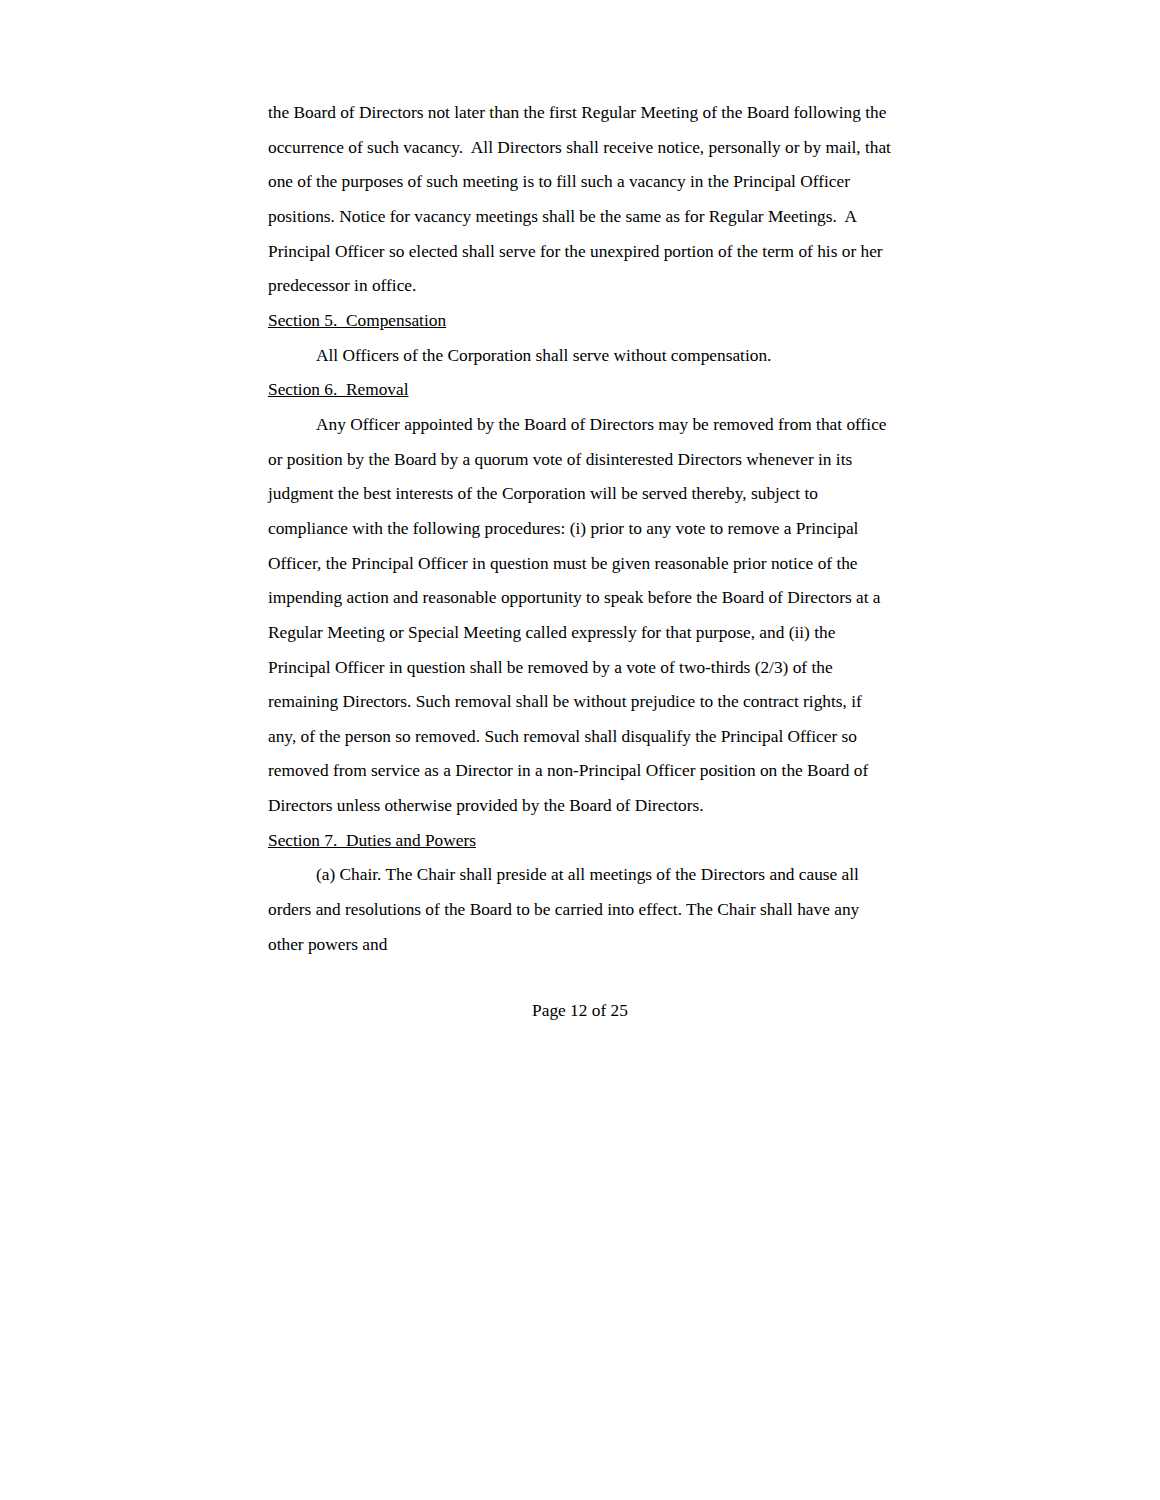the Board of Directors not later than the first Regular Meeting of the Board following the occurrence of such vacancy. All Directors shall receive notice, personally or by mail, that one of the purposes of such meeting is to fill such a vacancy in the Principal Officer positions. Notice for vacancy meetings shall be the same as for Regular Meetings. A Principal Officer so elected shall serve for the unexpired portion of the term of his or her predecessor in office.
Section 5. Compensation
All Officers of the Corporation shall serve without compensation.
Section 6. Removal
Any Officer appointed by the Board of Directors may be removed from that office or position by the Board by a quorum vote of disinterested Directors whenever in its judgment the best interests of the Corporation will be served thereby, subject to compliance with the following procedures: (i) prior to any vote to remove a Principal Officer, the Principal Officer in question must be given reasonable prior notice of the impending action and reasonable opportunity to speak before the Board of Directors at a Regular Meeting or Special Meeting called expressly for that purpose, and (ii) the Principal Officer in question shall be removed by a vote of two-thirds (2/3) of the remaining Directors. Such removal shall be without prejudice to the contract rights, if any, of the person so removed. Such removal shall disqualify the Principal Officer so removed from service as a Director in a non-Principal Officer position on the Board of Directors unless otherwise provided by the Board of Directors.
Section 7. Duties and Powers
(a) Chair. The Chair shall preside at all meetings of the Directors and cause all orders and resolutions of the Board to be carried into effect. The Chair shall have any other powers and
Page 12 of 25